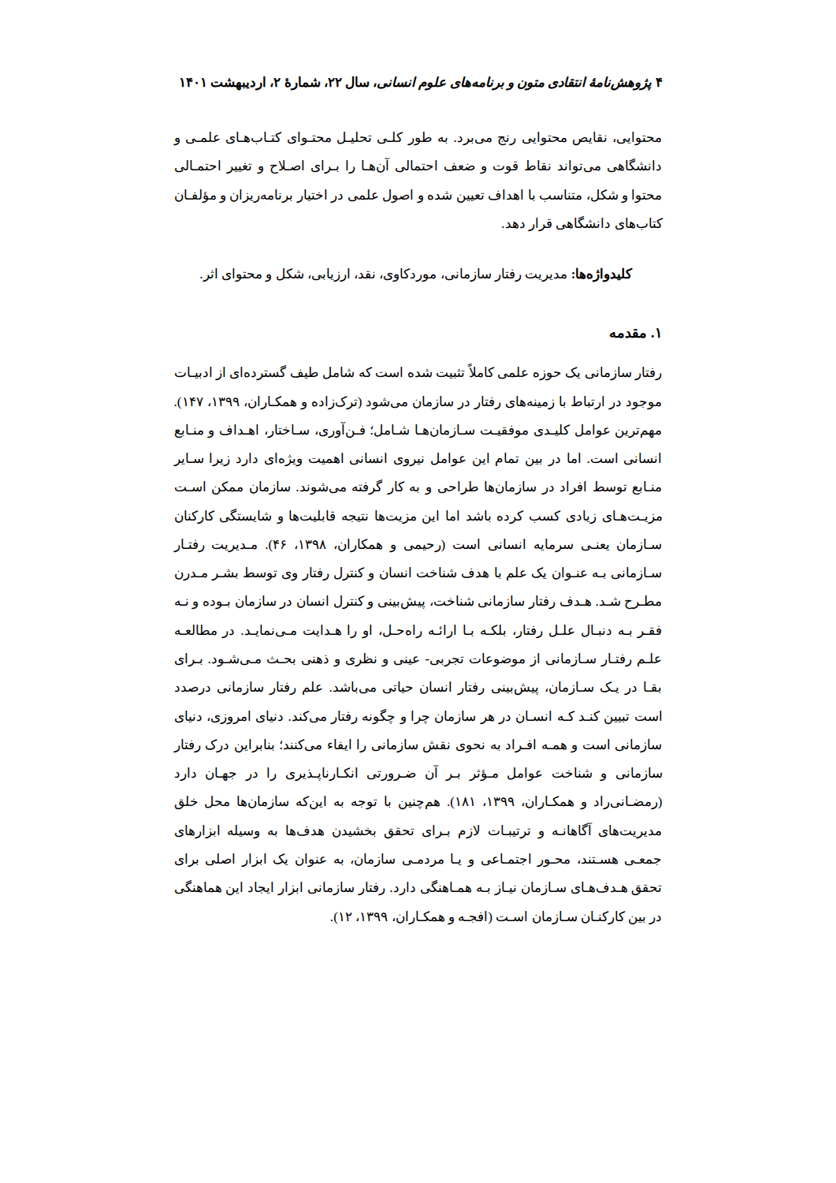۴ پژوهش‌نامۀ انتقادی متون و برنامه‌های علوم انسانی، سال ۲۲، شمارۀ ۲، اردیبهشت ۱۴۰۱
محتوایی، نقایص محتوایی رنج می‌برد. به طور کلـی تحلیـل محتـوای کتـاب‌هـای علمـی و دانشگاهی می‌تواند نقاط قوت و ضعف احتمالی آن‌هـا را بـرای اصـلاح و تغییر احتمـالی محتوا و شکل، متناسب با اهداف تعیین شده و اصول علمی در اختیار برنامه‌ریزان و مؤلفـان کتاب‌های دانشگاهی قرار دهد.
کلیدواژه‌ها: مدیریت رفتار سازمانی، موردکاوی، نقد، ارزیابی، شکل و محتوای اثر.
۱. مقدمه
رفتار سازمانی یک حوزه علمی کاملاً تثبیت شده است که شامل طیف گسترده‌ای از ادبیـات موجود در ارتباط با زمینه‌های رفتار در سازمان می‌شود (ترک‌زاده و همکـاران، ۱۳۹۹، ۱۴۷). مهم‌ترین عوامل کلیـدی موفقیـت سـازمان‌هـا شـامل؛ فـن‌آوری، سـاختار، اهـداف و منـابع انسانی است. اما در بین تمام این عوامل نیروی انسانی اهمیت ویژه‌ای دارد زیرا سـایر منـابع توسط افراد در سازمان‌ها طراحی و به کار گرفته می‌شوند. سازمان ممکن اسـت مزیـت‌هـای زیادی کسب کرده باشد اما این مزیت‌ها نتیجه قابلیت‌ها و شایستگی کارکنان سـازمان یعنـی سرمایه انسانی است (رحیمی و همکاران، ۱۳۹۸، ۴۶). مـدیریت رفتـار سـازمانی بـه عنـوان یک علم با هدف شناخت انسان و کنترل رفتار وی توسط بشـر مـدرن مطـرح شـد. هـدف رفتار سازمانی شناخت، پیش‌بینی و کنترل انسان در سازمان بـوده و نـه فقـر بـه دنبـال علـل رفتار، بلکـه بـا ارائـه راه‌حـل، او را هـدایت مـی‌نمایـد. در مطالعـه علـم رفتـار سـازمانی از موضوعات تجربی- عینی و نظری و ذهنی بحـث مـی‌شـود. بـرای بقـا در یـک سـازمان، پیش‌بینی رفتار انسان حیاتی می‌باشد. علم رفتار سازمانی درصدد است تبیین کنـد کـه انسـان در هر سازمان چرا و چگونه رفتار می‌کند. دنیای امروزی، دنیای سازمانی است و همـه افـراد به نحوی نقش سازمانی را ایفاء می‌کنند؛ بنابراین درک رفتار سازمانی و شناخت عوامل مـؤثر بـر آن ضـرورتی انکـارناپـذیری را در جهـان دارد (رمضـانی‌راد و همکـاران، ۱۳۹۹، ۱۸۱). هم‌چنین با توجه به این‌که سازمان‌ها محل خلق مدیریت‌های آگاهانـه و ترتیبـات لازم بـرای تحقق بخشیدن هدف‌ها به وسیله ابزارهای جمعـی هسـتند، محـور اجتمـاعی و یـا مردمـی سازمان، به عنوان یک ابزار اصلی برای تحقق هـدف‌هـای سـازمان نیـاز بـه همـاهنگی دارد. رفتار سازمانی ابزار ایجاد این هماهنگی در بین کارکنـان سـازمان اسـت (افجـه و همکـاران، ۱۳۹۹، ۱۲).